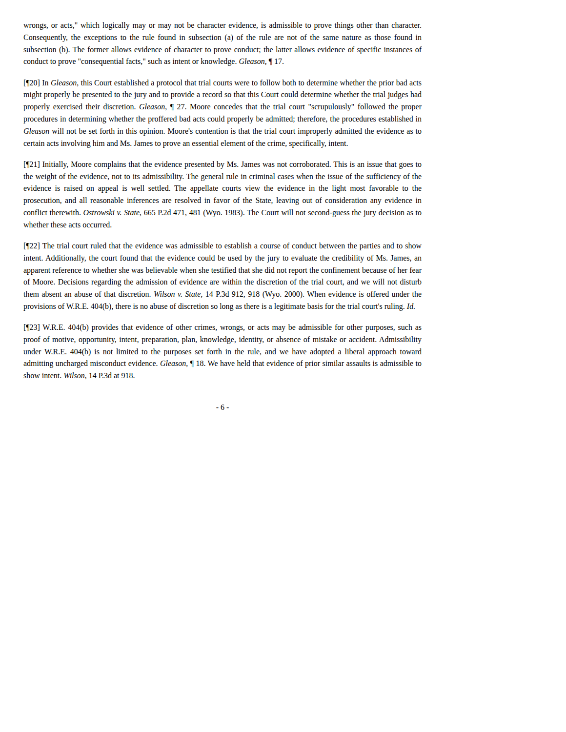wrongs, or acts," which logically may or may not be character evidence, is admissible to prove things other than character. Consequently, the exceptions to the rule found in subsection (a) of the rule are not of the same nature as those found in subsection (b). The former allows evidence of character to prove conduct; the latter allows evidence of specific instances of conduct to prove "consequential facts," such as intent or knowledge. Gleason, ¶ 17.
[¶20] In Gleason, this Court established a protocol that trial courts were to follow both to determine whether the prior bad acts might properly be presented to the jury and to provide a record so that this Court could determine whether the trial judges had properly exercised their discretion. Gleason, ¶ 27. Moore concedes that the trial court "scrupulously" followed the proper procedures in determining whether the proffered bad acts could properly be admitted; therefore, the procedures established in Gleason will not be set forth in this opinion. Moore's contention is that the trial court improperly admitted the evidence as to certain acts involving him and Ms. James to prove an essential element of the crime, specifically, intent.
[¶21] Initially, Moore complains that the evidence presented by Ms. James was not corroborated. This is an issue that goes to the weight of the evidence, not to its admissibility. The general rule in criminal cases when the issue of the sufficiency of the evidence is raised on appeal is well settled. The appellate courts view the evidence in the light most favorable to the prosecution, and all reasonable inferences are resolved in favor of the State, leaving out of consideration any evidence in conflict therewith. Ostrowski v. State, 665 P.2d 471, 481 (Wyo. 1983). The Court will not second-guess the jury decision as to whether these acts occurred.
[¶22] The trial court ruled that the evidence was admissible to establish a course of conduct between the parties and to show intent. Additionally, the court found that the evidence could be used by the jury to evaluate the credibility of Ms. James, an apparent reference to whether she was believable when she testified that she did not report the confinement because of her fear of Moore. Decisions regarding the admission of evidence are within the discretion of the trial court, and we will not disturb them absent an abuse of that discretion. Wilson v. State, 14 P.3d 912, 918 (Wyo. 2000). When evidence is offered under the provisions of W.R.E. 404(b), there is no abuse of discretion so long as there is a legitimate basis for the trial court's ruling. Id.
[¶23] W.R.E. 404(b) provides that evidence of other crimes, wrongs, or acts may be admissible for other purposes, such as proof of motive, opportunity, intent, preparation, plan, knowledge, identity, or absence of mistake or accident. Admissibility under W.R.E. 404(b) is not limited to the purposes set forth in the rule, and we have adopted a liberal approach toward admitting uncharged misconduct evidence. Gleason, ¶ 18. We have held that evidence of prior similar assaults is admissible to show intent. Wilson, 14 P.3d at 918.
- 6 -